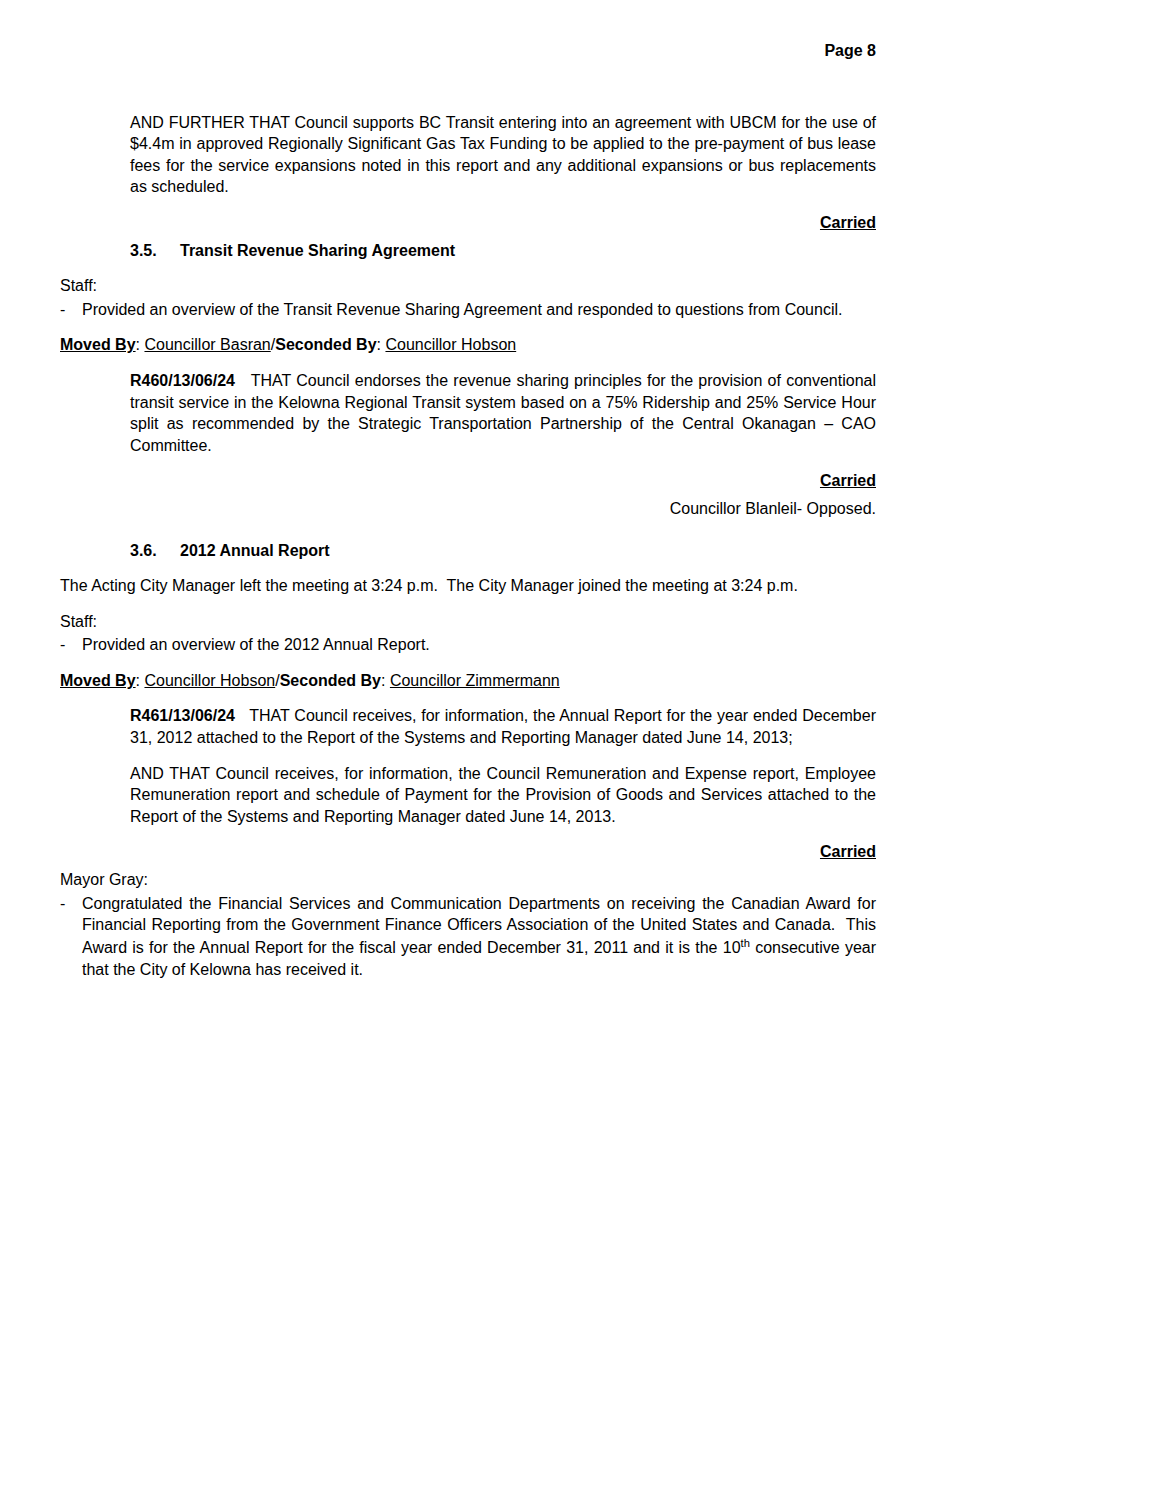Page 8
AND FURTHER THAT Council supports BC Transit entering into an agreement with UBCM for the use of $4.4m in approved Regionally Significant Gas Tax Funding to be applied to the pre-payment of bus lease fees for the service expansions noted in this report and any additional expansions or bus replacements as scheduled.
Carried
3.5. Transit Revenue Sharing Agreement
Staff:
Provided an overview of the Transit Revenue Sharing Agreement and responded to questions from Council.
Moved By: Councillor Basran/Seconded By: Councillor Hobson
R460/13/06/24 THAT Council endorses the revenue sharing principles for the provision of conventional transit service in the Kelowna Regional Transit system based on a 75% Ridership and 25% Service Hour split as recommended by the Strategic Transportation Partnership of the Central Okanagan – CAO Committee.
Carried
Councillor Blanleil- Opposed.
3.6. 2012 Annual Report
The Acting City Manager left the meeting at 3:24 p.m. The City Manager joined the meeting at 3:24 p.m.
Staff:
Provided an overview of the 2012 Annual Report.
Moved By: Councillor Hobson/Seconded By: Councillor Zimmermann
R461/13/06/24 THAT Council receives, for information, the Annual Report for the year ended December 31, 2012 attached to the Report of the Systems and Reporting Manager dated June 14, 2013;
AND THAT Council receives, for information, the Council Remuneration and Expense report, Employee Remuneration report and schedule of Payment for the Provision of Goods and Services attached to the Report of the Systems and Reporting Manager dated June 14, 2013.
Carried
Mayor Gray:
Congratulated the Financial Services and Communication Departments on receiving the Canadian Award for Financial Reporting from the Government Finance Officers Association of the United States and Canada. This Award is for the Annual Report for the fiscal year ended December 31, 2011 and it is the 10th consecutive year that the City of Kelowna has received it.